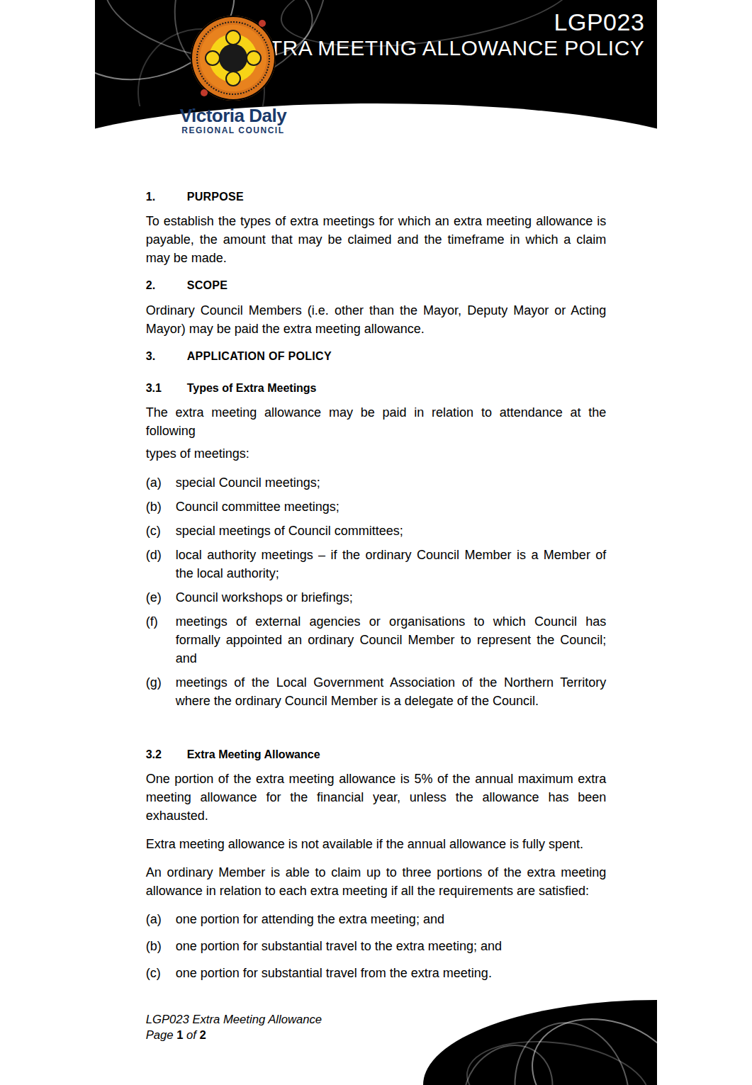LGP023
EXTRA MEETING ALLOWANCE POLICY
Victoria Daly
REGIONAL COUNCIL
1. PURPOSE
To establish the types of extra meetings for which an extra meeting allowance is payable, the amount that may be claimed and the timeframe in which a claim may be made.
2. SCOPE
Ordinary Council Members (i.e. other than the Mayor, Deputy Mayor or Acting Mayor) may be paid the extra meeting allowance.
3. APPLICATION OF POLICY
3.1 Types of Extra Meetings
The extra meeting allowance may be paid in relation to attendance at the following
types of meetings:
(a) special Council meetings;
(b) Council committee meetings;
(c) special meetings of Council committees;
(d) local authority meetings – if the ordinary Council Member is a Member of the local authority;
(e) Council workshops or briefings;
(f) meetings of external agencies or organisations to which Council has formally appointed an ordinary Council Member to represent the Council; and
(g) meetings of the Local Government Association of the Northern Territory where the ordinary Council Member is a delegate of the Council.
3.2 Extra Meeting Allowance
One portion of the extra meeting allowance is 5% of the annual maximum extra meeting allowance for the financial year, unless the allowance has been exhausted.
Extra meeting allowance is not available if the annual allowance is fully spent.
An ordinary Member is able to claim up to three portions of the extra meeting allowance in relation to each extra meeting if all the requirements are satisfied:
(a) one portion for attending the extra meeting; and
(b) one portion for substantial travel to the extra meeting; and
(c) one portion for substantial travel from the extra meeting.
LGP023 Extra Meeting Allowance
Page 1 of 2